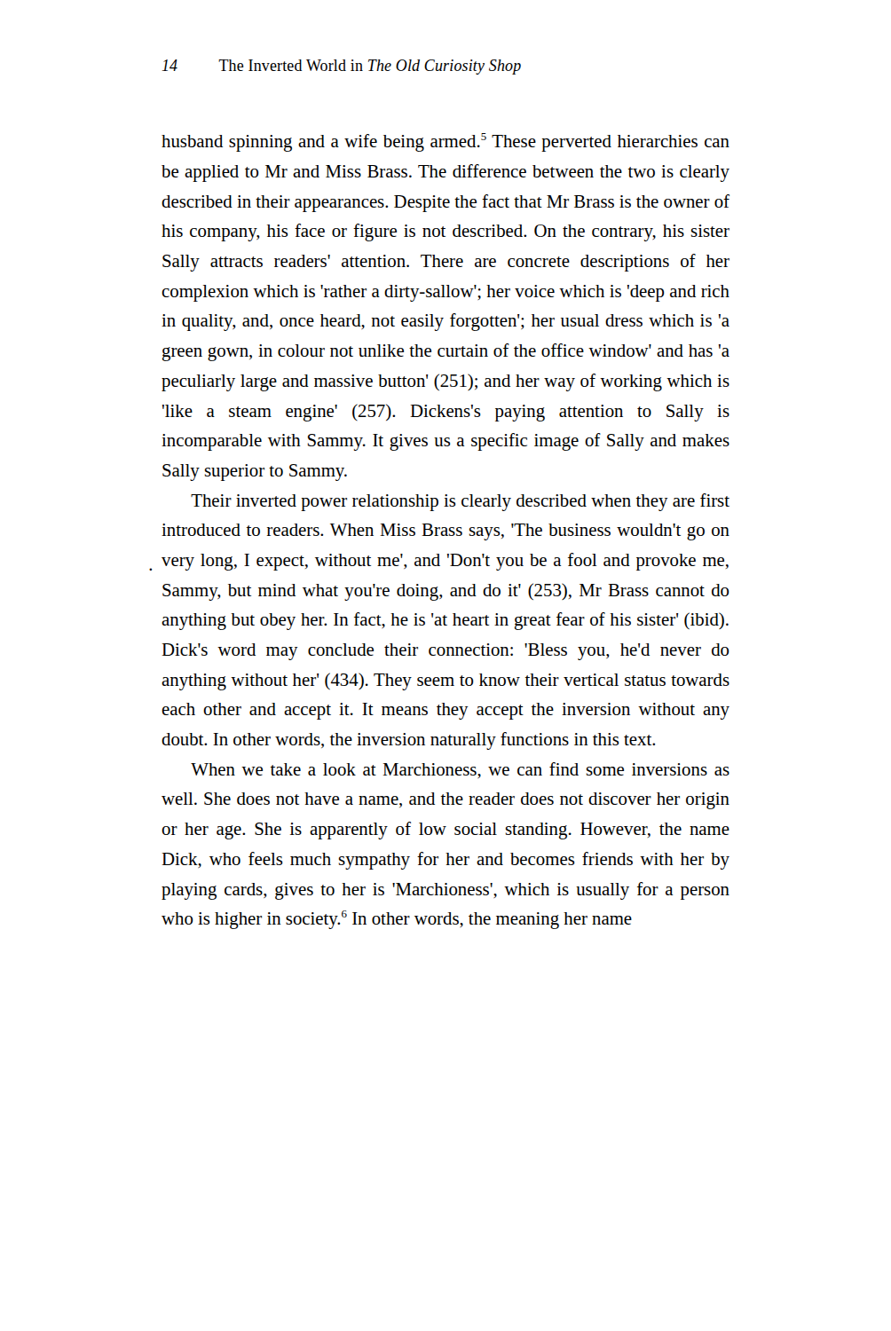14 The Inverted World in The Old Curiosity Shop
.
husband spinning and a wife being armed.5 These perverted hierarchies can be applied to Mr and Miss Brass. The difference between the two is clearly described in their appearances. Despite the fact that Mr Brass is the owner of his company, his face or figure is not described. On the contrary, his sister Sally attracts readers' attention. There are concrete descriptions of her complexion which is 'rather a dirty-sallow'; her voice which is 'deep and rich in quality, and, once heard, not easily forgotten'; her usual dress which is 'a green gown, in colour not unlike the curtain of the office window' and has 'a peculiarly large and massive button' (251); and her way of working which is 'like a steam engine' (257). Dickens's paying attention to Sally is incomparable with Sammy. It gives us a specific image of Sally and makes Sally superior to Sammy.
Their inverted power relationship is clearly described when they are first introduced to readers. When Miss Brass says, 'The business wouldn't go on very long, I expect, without me', and 'Don't you be a fool and provoke me, Sammy, but mind what you're doing, and do it' (253), Mr Brass cannot do anything but obey her. In fact, he is 'at heart in great fear of his sister' (ibid). Dick's word may conclude their connection: 'Bless you, he'd never do anything without her' (434). They seem to know their vertical status towards each other and accept it. It means they accept the inversion without any doubt. In other words, the inversion naturally functions in this text.
When we take a look at Marchioness, we can find some inversions as well. She does not have a name, and the reader does not discover her origin or her age. She is apparently of low social standing. However, the name Dick, who feels much sympathy for her and becomes friends with her by playing cards, gives to her is 'Marchioness', which is usually for a person who is higher in society.6 In other words, the meaning her name